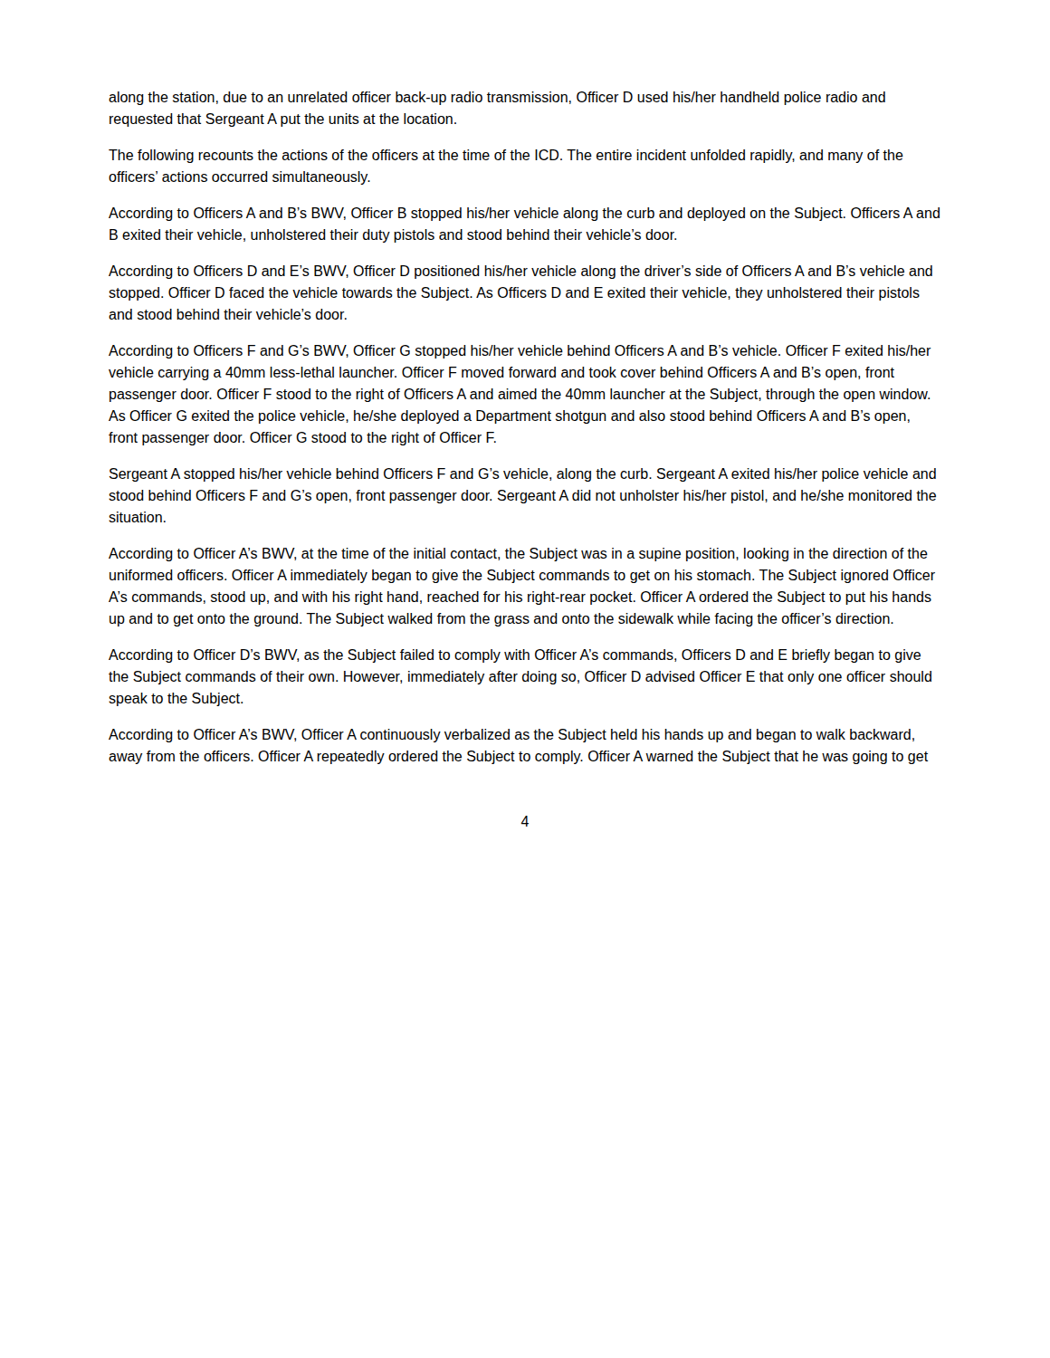along the station, due to an unrelated officer back-up radio transmission, Officer D used his/her handheld police radio and requested that Sergeant A put the units at the location.
The following recounts the actions of the officers at the time of the ICD. The entire incident unfolded rapidly, and many of the officers’ actions occurred simultaneously.
According to Officers A and B’s BWV, Officer B stopped his/her vehicle along the curb and deployed on the Subject. Officers A and B exited their vehicle, unholstered their duty pistols and stood behind their vehicle’s door.
According to Officers D and E’s BWV, Officer D positioned his/her vehicle along the driver’s side of Officers A and B’s vehicle and stopped. Officer D faced the vehicle towards the Subject. As Officers D and E exited their vehicle, they unholstered their pistols and stood behind their vehicle’s door.
According to Officers F and G’s BWV, Officer G stopped his/her vehicle behind Officers A and B’s vehicle. Officer F exited his/her vehicle carrying a 40mm less-lethal launcher. Officer F moved forward and took cover behind Officers A and B’s open, front passenger door. Officer F stood to the right of Officers A and aimed the 40mm launcher at the Subject, through the open window. As Officer G exited the police vehicle, he/she deployed a Department shotgun and also stood behind Officers A and B’s open, front passenger door. Officer G stood to the right of Officer F.
Sergeant A stopped his/her vehicle behind Officers F and G’s vehicle, along the curb. Sergeant A exited his/her police vehicle and stood behind Officers F and G’s open, front passenger door. Sergeant A did not unholster his/her pistol, and he/she monitored the situation.
According to Officer A’s BWV, at the time of the initial contact, the Subject was in a supine position, looking in the direction of the uniformed officers. Officer A immediately began to give the Subject commands to get on his stomach. The Subject ignored Officer A’s commands, stood up, and with his right hand, reached for his right-rear pocket. Officer A ordered the Subject to put his hands up and to get onto the ground. The Subject walked from the grass and onto the sidewalk while facing the officer’s direction.
According to Officer D’s BWV, as the Subject failed to comply with Officer A’s commands, Officers D and E briefly began to give the Subject commands of their own. However, immediately after doing so, Officer D advised Officer E that only one officer should speak to the Subject.
According to Officer A’s BWV, Officer A continuously verbalized as the Subject held his hands up and began to walk backward, away from the officers. Officer A repeatedly ordered the Subject to comply. Officer A warned the Subject that he was going to get
4